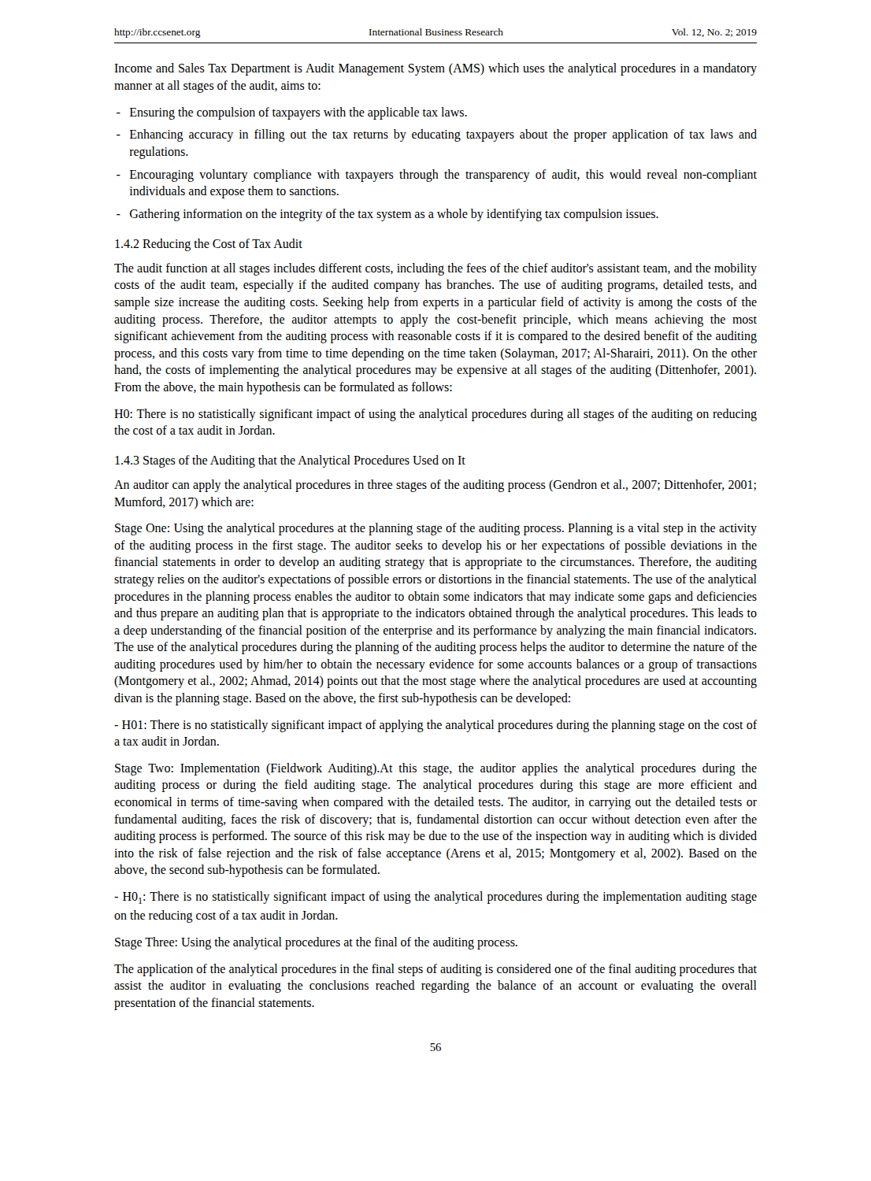http://ibr.ccsenet.org International Business Research Vol. 12, No. 2; 2019
Income and Sales Tax Department is Audit Management System (AMS) which uses the analytical procedures in a mandatory manner at all stages of the audit, aims to:
Ensuring the compulsion of taxpayers with the applicable tax laws.
Enhancing accuracy in filling out the tax returns by educating taxpayers about the proper application of tax laws and regulations.
Encouraging voluntary compliance with taxpayers through the transparency of audit, this would reveal non-compliant individuals and expose them to sanctions.
Gathering information on the integrity of the tax system as a whole by identifying tax compulsion issues.
1.4.2 Reducing the Cost of Tax Audit
The audit function at all stages includes different costs, including the fees of the chief auditor's assistant team, and the mobility costs of the audit team, especially if the audited company has branches. The use of auditing programs, detailed tests, and sample size increase the auditing costs. Seeking help from experts in a particular field of activity is among the costs of the auditing process. Therefore, the auditor attempts to apply the cost-benefit principle, which means achieving the most significant achievement from the auditing process with reasonable costs if it is compared to the desired benefit of the auditing process, and this costs vary from time to time depending on the time taken (Solayman, 2017; Al-Sharairi, 2011). On the other hand, the costs of implementing the analytical procedures may be expensive at all stages of the auditing (Dittenhofer, 2001). From the above, the main hypothesis can be formulated as follows:
H0: There is no statistically significant impact of using the analytical procedures during all stages of the auditing on reducing the cost of a tax audit in Jordan.
1.4.3 Stages of the Auditing that the Analytical Procedures Used on It
An auditor can apply the analytical procedures in three stages of the auditing process (Gendron et al., 2007; Dittenhofer, 2001; Mumford, 2017) which are:
Stage One: Using the analytical procedures at the planning stage of the auditing process. Planning is a vital step in the activity of the auditing process in the first stage. The auditor seeks to develop his or her expectations of possible deviations in the financial statements in order to develop an auditing strategy that is appropriate to the circumstances. Therefore, the auditing strategy relies on the auditor's expectations of possible errors or distortions in the financial statements. The use of the analytical procedures in the planning process enables the auditor to obtain some indicators that may indicate some gaps and deficiencies and thus prepare an auditing plan that is appropriate to the indicators obtained through the analytical procedures. This leads to a deep understanding of the financial position of the enterprise and its performance by analyzing the main financial indicators. The use of the analytical procedures during the planning of the auditing process helps the auditor to determine the nature of the auditing procedures used by him/her to obtain the necessary evidence for some accounts balances or a group of transactions (Montgomery et al., 2002; Ahmad, 2014) points out that the most stage where the analytical procedures are used at accounting divan is the planning stage. Based on the above, the first sub-hypothesis can be developed:
- H01: There is no statistically significant impact of applying the analytical procedures during the planning stage on the cost of a tax audit in Jordan.
Stage Two: Implementation (Fieldwork Auditing).At this stage, the auditor applies the analytical procedures during the auditing process or during the field auditing stage. The analytical procedures during this stage are more efficient and economical in terms of time-saving when compared with the detailed tests. The auditor, in carrying out the detailed tests or fundamental auditing, faces the risk of discovery; that is, fundamental distortion can occur without detection even after the auditing process is performed. The source of this risk may be due to the use of the inspection way in auditing which is divided into the risk of false rejection and the risk of false acceptance (Arens et al, 2015; Montgomery et al, 2002). Based on the above, the second sub-hypothesis can be formulated.
- H01: There is no statistically significant impact of using the analytical procedures during the implementation auditing stage on the reducing cost of a tax audit in Jordan.
Stage Three: Using the analytical procedures at the final of the auditing process.
The application of the analytical procedures in the final steps of auditing is considered one of the final auditing procedures that assist the auditor in evaluating the conclusions reached regarding the balance of an account or evaluating the overall presentation of the financial statements.
56